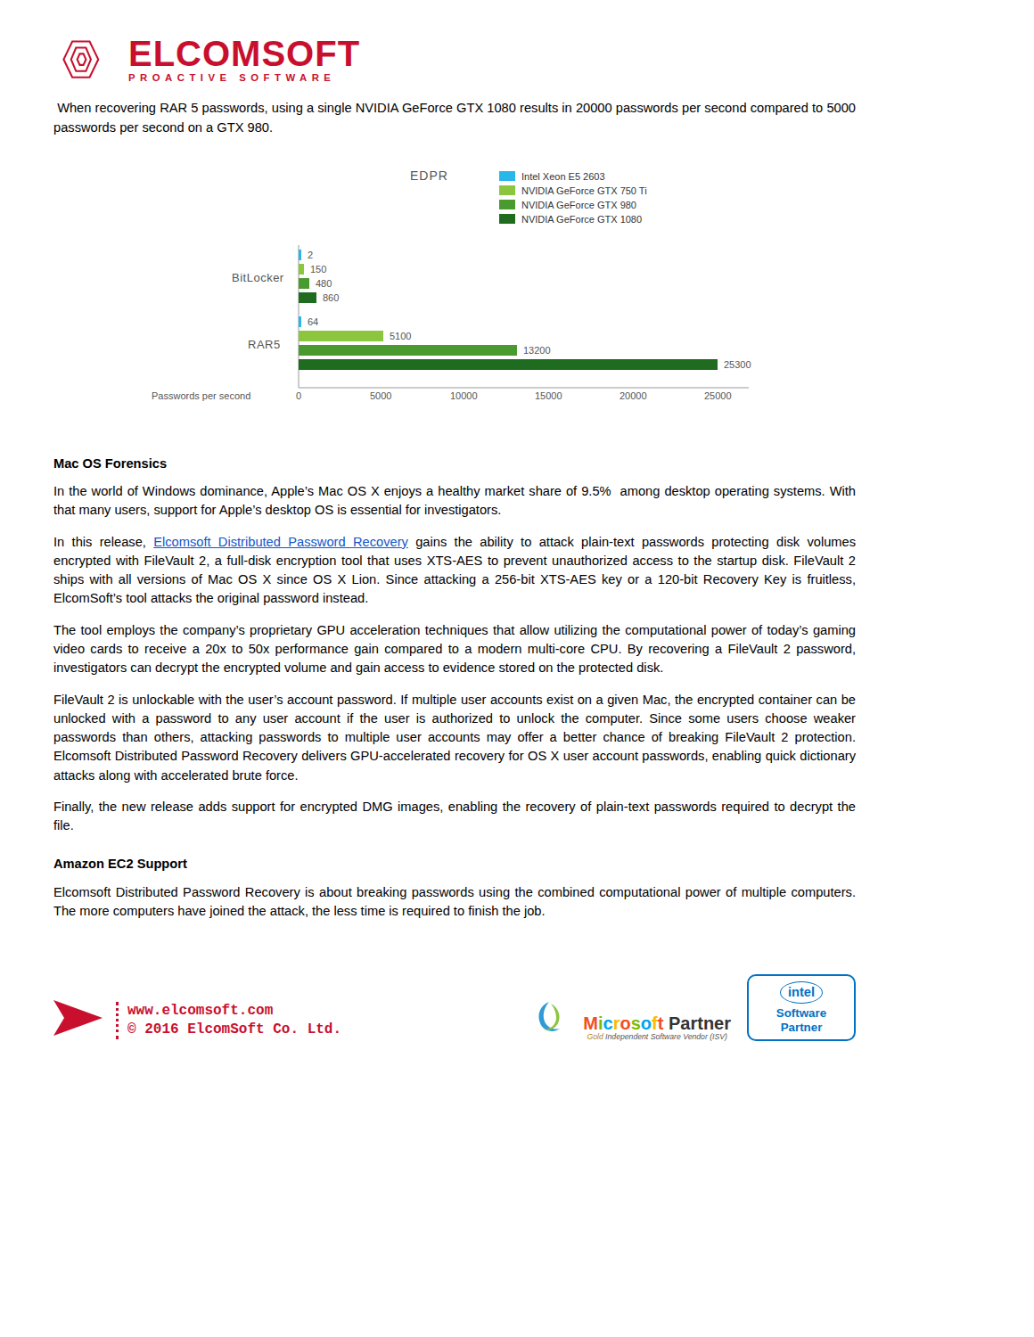ELCOMSOFT
PROACTIVE SOFTWARE
When recovering RAR 5 passwords, using a single NVIDIA GeForce GTX 1080 results in 20000 passwords per second compared to 5000 passwords per second on a GTX 980.
EDPR Intel Xeon E5 2603 NVIDIA GeForce GTX 750 Ti NVIDIA GeForce GTX 980 NVIDIA GeForce GTX 1080 2 150 480 860 BitLocker 64 5100 13200 25300 RAR5 Passwords per second 0 5000 10000 15000 20000 25000
Mac OS Forensics
In the world of Windows dominance, Apple’s Mac OS X enjoys a healthy market share of 9.5% among desktop operating systems. With that many users, support for Apple’s desktop OS is essential for investigators.
In this release, Elcomsoft Distributed Password Recovery gains the ability to attack plain-text passwords protecting disk volumes encrypted with FileVault 2, a full-disk encryption tool that uses XTS-AES to prevent unauthorized access to the startup disk. FileVault 2 ships with all versions of Mac OS X since OS X Lion. Since attacking a 256-bit XTS-AES key or a 120-bit Recovery Key is fruitless, ElcomSoft’s tool attacks the original password instead.
The tool employs the company’s proprietary GPU acceleration techniques that allow utilizing the computational power of today’s gaming video cards to receive a 20x to 50x performance gain compared to a modern multi-core CPU. By recovering a FileVault 2 password, investigators can decrypt the encrypted volume and gain access to evidence stored on the protected disk.
FileVault 2 is unlockable with the user’s account password. If multiple user accounts exist on a given Mac, the encrypted container can be unlocked with a password to any user account if the user is authorized to unlock the computer. Since some users choose weaker passwords than others, attacking passwords to multiple user accounts may offer a better chance of breaking FileVault 2 protection. Elcomsoft Distributed Password Recovery delivers GPU-accelerated recovery for OS X user account passwords, enabling quick dictionary attacks along with accelerated brute force.
Finally, the new release adds support for encrypted DMG images, enabling the recovery of plain-text passwords required to decrypt the file.
Amazon EC2 Support
Elcomsoft Distributed Password Recovery is about breaking passwords using the combined computational power of multiple computers. The more computers have joined the attack, the less time is required to finish the job.
www.elcomsoft.com
© 2016 ElcomSoft Co. Ltd.
Microsoft Partner
Gold Independent Software Vendor (ISV)
intel
Software
Partner